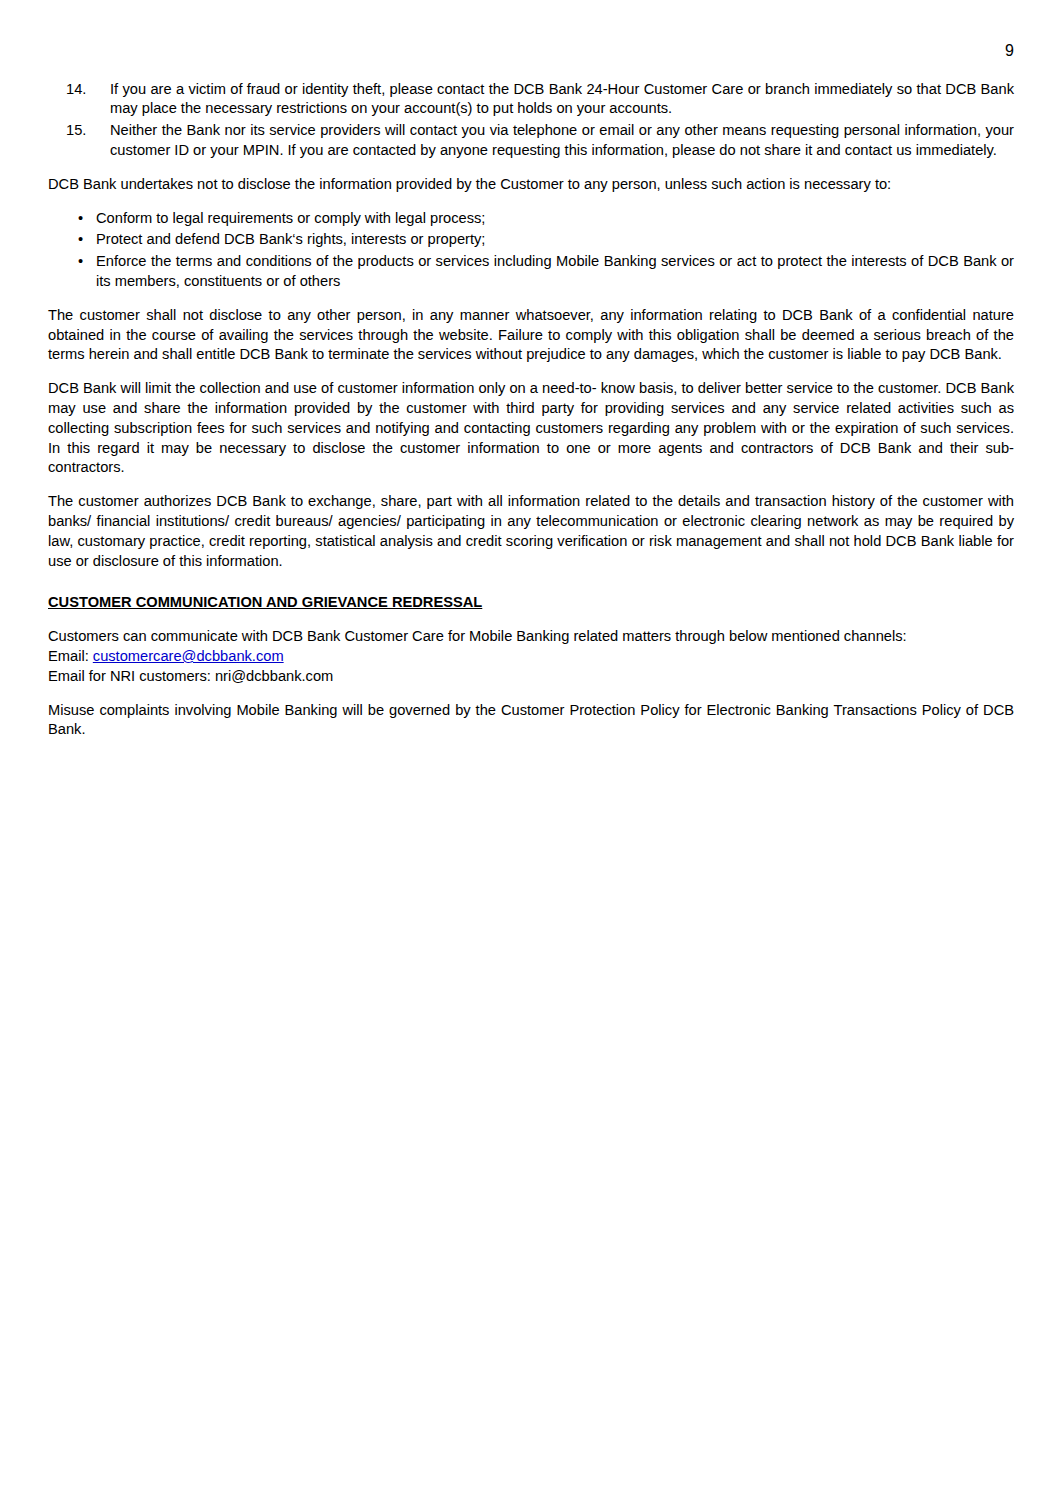9
14. If you are a victim of fraud or identity theft, please contact the DCB Bank 24-Hour Customer Care or branch immediately so that DCB Bank may place the necessary restrictions on your account(s) to put holds on your accounts.
15. Neither the Bank nor its service providers will contact you via telephone or email or any other means requesting personal information, your customer ID or your MPIN. If you are contacted by anyone requesting this information, please do not share it and contact us immediately.
DCB Bank undertakes not to disclose the information provided by the Customer to any person, unless such action is necessary to:
•Conform to legal requirements or comply with legal process;
•Protect and defend DCB Bank‘s rights, interests or property;
•Enforce the terms and conditions of the products or services including Mobile Banking services or act to protect the interests of DCB Bank or its members, constituents or of others
The customer shall not disclose to any other person, in any manner whatsoever, any information relating to DCB Bank of a confidential nature obtained in the course of availing the services through the website. Failure to comply with this obligation shall be deemed a serious breach of the terms herein and shall entitle DCB Bank to terminate the services without prejudice to any damages, which the customer is liable to pay DCB Bank.
DCB Bank will limit the collection and use of customer information only on a need-to- know basis, to deliver better service to the customer. DCB Bank may use and share the information provided by the customer with third party for providing services and any service related activities such as collecting subscription fees for such services and notifying and contacting customers regarding any problem with or the expiration of such services. In this regard it may be necessary to disclose the customer information to one or more agents and contractors of DCB Bank and their sub-contractors.
The customer authorizes DCB Bank to exchange, share, part with all information related to the details and transaction history of the customer with banks/ financial institutions/ credit bureaus/ agencies/ participating in any telecommunication or electronic clearing network as may be required by law, customary practice, credit reporting, statistical analysis and credit scoring verification or risk management and shall not hold DCB Bank liable for use or disclosure of this information.
CUSTOMER COMMUNICATION AND GRIEVANCE REDRESSAL
Customers can communicate with DCB Bank Customer Care for Mobile Banking related matters through below mentioned channels:
Email: customercare@dcbbank.com
Email for NRI customers: nri@dcbbank.com
Misuse complaints involving Mobile Banking will be governed by the Customer Protection Policy for Electronic Banking Transactions Policy of DCB Bank.